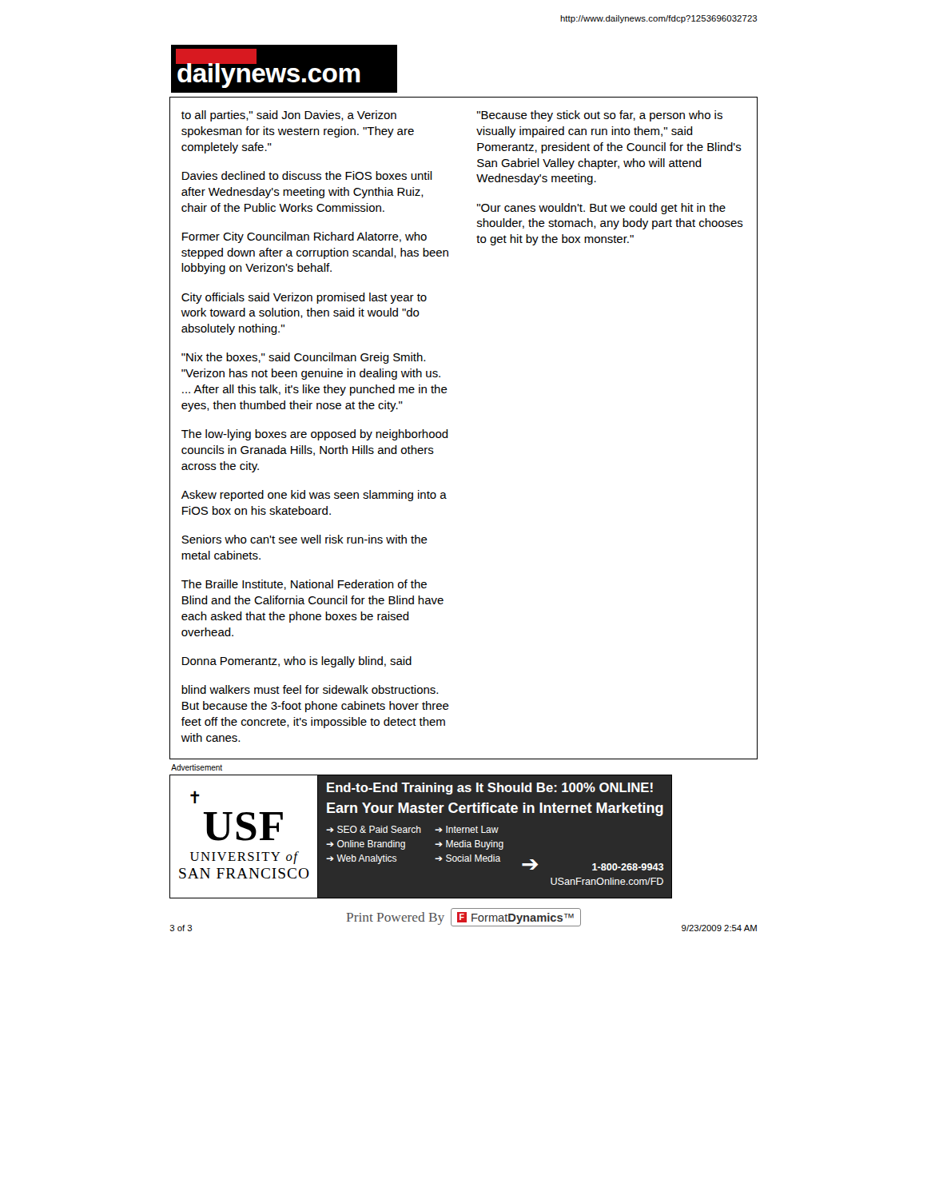http://www.dailynews.com/fdcp?1253696032723
dailynews.com
to all parties," said Jon Davies, a Verizon spokesman for its western region. "They are completely safe."
Davies declined to discuss the FiOS boxes until after Wednesday's meeting with Cynthia Ruiz, chair of the Public Works Commission.
Former City Councilman Richard Alatorre, who stepped down after a corruption scandal, has been lobbying on Verizon's behalf.
City officials said Verizon promised last year to work toward a solution, then said it would "do absolutely nothing."
"Nix the boxes," said Councilman Greig Smith. "Verizon has not been genuine in dealing with us. ... After all this talk, it's like they punched me in the eyes, then thumbed their nose at the city."
The low-lying boxes are opposed by neighborhood councils in Granada Hills, North Hills and others across the city.
Askew reported one kid was seen slamming into a FiOS box on his skateboard.
Seniors who can't see well risk run-ins with the metal cabinets.
The Braille Institute, National Federation of the Blind and the California Council for the Blind have each asked that the phone boxes be raised overhead.
Donna Pomerantz, who is legally blind, said
blind walkers must feel for sidewalk obstructions. But because the 3-foot phone cabinets hover three feet off the concrete, it's impossible to detect them with canes.
"Because they stick out so far, a person who is visually impaired can run into them," said Pomerantz, president of the Council for the Blind's San Gabriel Valley chapter, who will attend Wednesday's meeting.
"Our canes wouldn't. But we could get hit in the shoulder, the stomach, any body part that chooses to get hit by the box monster."
Advertisement
✝
USF
UNIVERSITY of
SAN FRANCISCO
End-to-End Training as It Should Be: 100% ONLINE!
Earn Your Master Certificate in Internet Marketing
➔ SEO & Paid Search ➔ Online Branding ➔ Web Analytics
➔ Internet Law ➔ Media Buying ➔ Social Media
➔
1-800-268-9943
USanFranOnline.com/FD
Print Powered By FFormatDynamics™
3 of 3
9/23/2009 2:54 AM